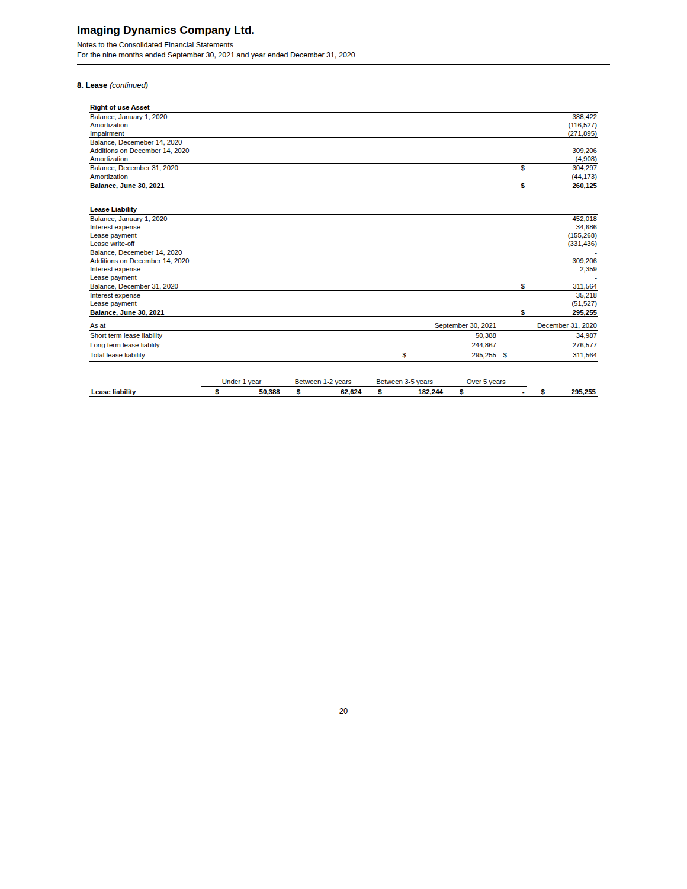Imaging Dynamics Company Ltd.
Notes to the Consolidated Financial Statements
For the nine months ended September 30, 2021 and year ended December 31, 2020
8. Lease (continued)
| Right of use Asset | | |
| Balance, January 1, 2020 | | 388,422 |
| Amortization | | (116,527) |
| Impairment | | (271,895) |
| Balance, Decemeber 14, 2020 | | - |
| Additions on December 14, 2020 | | 309,206 |
| Amortization | | (4,908) |
| Balance, December 31, 2020 | $ | 304,297 |
| Amortization | | (44,173) |
| Balance, June 30, 2021 | $ | 260,125 |
| Lease Liability | | |
| Balance, January 1, 2020 | | 452,018 |
| Interest expense | | 34,686 |
| Lease payment | | (155,268) |
| Lease write-off | | (331,436) |
| Balance, Decemeber 14, 2020 | | - |
| Additions on December 14, 2020 | | 309,206 |
| Interest expense | | 2,359 |
| Lease payment | | - |
| Balance, December 31, 2020 | $ | 311,564 |
| Interest expense | | 35,218 |
| Lease payment | | (51,527) |
| Balance, June 30, 2021 | $ | 295,255 |
| As at | | September 30, 2021 | | December 31, 2020 |
| --- | --- | --- | --- | --- |
| Short term lease liability | | 50,388 | | 34,987 |
| Long term lease liablity | | 244,867 | | 276,577 |
| Total lease liability | $ | 295,255 | $ | 311,564 |
| | Under 1 year | Between 1-2 years | Between 3-5 years | Over 5 years | |
| --- | --- | --- | --- | --- | --- |
| Lease liability | $ | 50,388 | $ | 62,624 | $ | 182,244 | $ | - | $ | 295,255 |
20